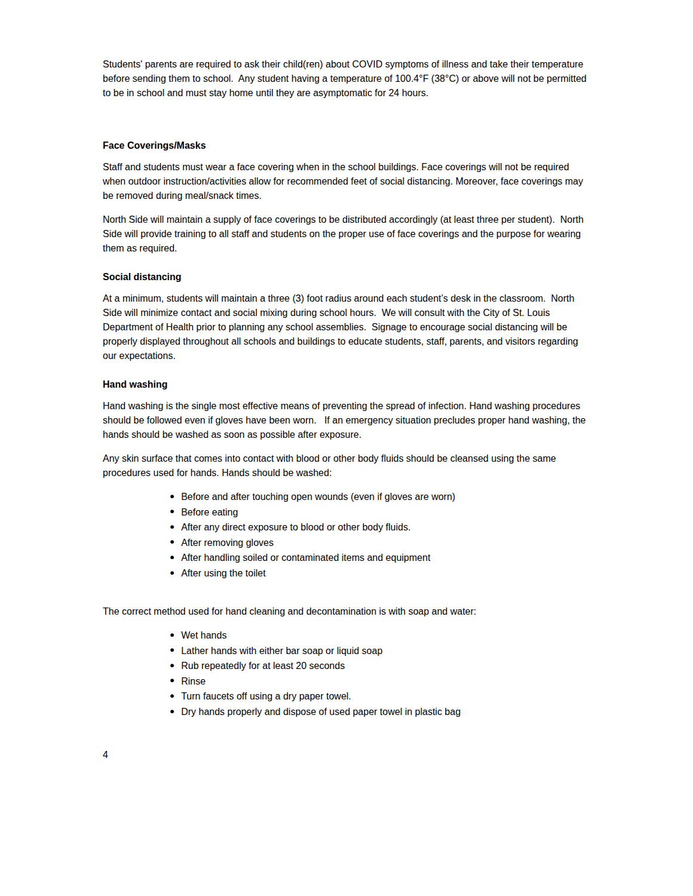Students' parents are required to ask their child(ren) about COVID symptoms of illness and take their temperature before sending them to school. Any student having a temperature of 100.4°F (38°C) or above will not be permitted to be in school and must stay home until they are asymptomatic for 24 hours.
Face Coverings/Masks
Staff and students must wear a face covering when in the school buildings. Face coverings will not be required when outdoor instruction/activities allow for recommended feet of social distancing. Moreover, face coverings may be removed during meal/snack times.
North Side will maintain a supply of face coverings to be distributed accordingly (at least three per student). North Side will provide training to all staff and students on the proper use of face coverings and the purpose for wearing them as required.
Social distancing
At a minimum, students will maintain a three (3) foot radius around each student’s desk in the classroom. North Side will minimize contact and social mixing during school hours. We will consult with the City of St. Louis Department of Health prior to planning any school assemblies. Signage to encourage social distancing will be properly displayed throughout all schools and buildings to educate students, staff, parents, and visitors regarding our expectations.
Hand washing
Hand washing is the single most effective means of preventing the spread of infection. Hand washing procedures should be followed even if gloves have been worn. If an emergency situation precludes proper hand washing, the hands should be washed as soon as possible after exposure.
Any skin surface that comes into contact with blood or other body fluids should be cleansed using the same procedures used for hands. Hands should be washed:
Before and after touching open wounds (even if gloves are worn)
Before eating
After any direct exposure to blood or other body fluids.
After removing gloves
After handling soiled or contaminated items and equipment
After using the toilet
The correct method used for hand cleaning and decontamination is with soap and water:
Wet hands
Lather hands with either bar soap or liquid soap
Rub repeatedly for at least 20 seconds
Rinse
Turn faucets off using a dry paper towel.
Dry hands properly and dispose of used paper towel in plastic bag
4